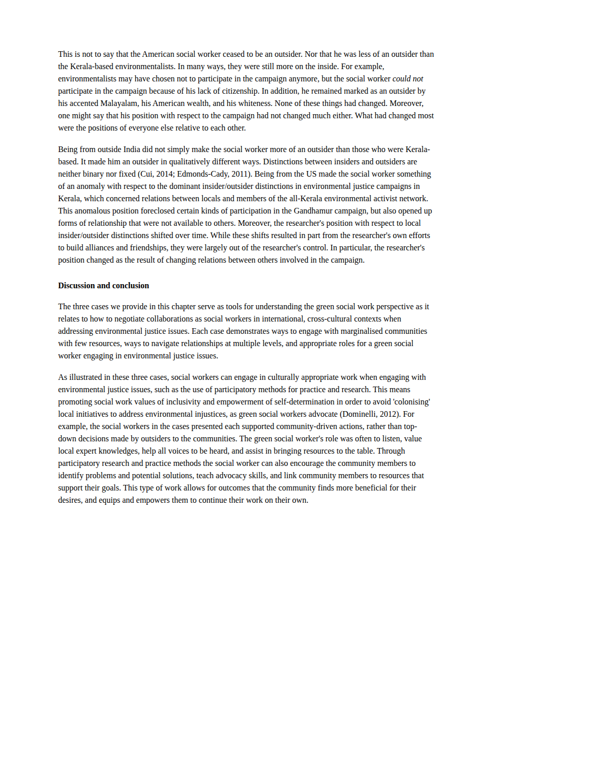This is not to say that the American social worker ceased to be an outsider. Nor that he was less of an outsider than the Kerala-based environmentalists. In many ways, they were still more on the inside. For example, environmentalists may have chosen not to participate in the campaign anymore, but the social worker could not participate in the campaign because of his lack of citizenship. In addition, he remained marked as an outsider by his accented Malayalam, his American wealth, and his whiteness. None of these things had changed. Moreover, one might say that his position with respect to the campaign had not changed much either. What had changed most were the positions of everyone else relative to each other.
Being from outside India did not simply make the social worker more of an outsider than those who were Kerala-based. It made him an outsider in qualitatively different ways. Distinctions between insiders and outsiders are neither binary nor fixed (Cui, 2014; Edmonds-Cady, 2011). Being from the US made the social worker something of an anomaly with respect to the dominant insider/outsider distinctions in environmental justice campaigns in Kerala, which concerned relations between locals and members of the all-Kerala environmental activist network. This anomalous position foreclosed certain kinds of participation in the Gandhamur campaign, but also opened up forms of relationship that were not available to others. Moreover, the researcher's position with respect to local insider/outsider distinctions shifted over time. While these shifts resulted in part from the researcher's own efforts to build alliances and friendships, they were largely out of the researcher's control. In particular, the researcher's position changed as the result of changing relations between others involved in the campaign.
Discussion and conclusion
The three cases we provide in this chapter serve as tools for understanding the green social work perspective as it relates to how to negotiate collaborations as social workers in international, cross-cultural contexts when addressing environmental justice issues. Each case demonstrates ways to engage with marginalised communities with few resources, ways to navigate relationships at multiple levels, and appropriate roles for a green social worker engaging in environmental justice issues.
As illustrated in these three cases, social workers can engage in culturally appropriate work when engaging with environmental justice issues, such as the use of participatory methods for practice and research. This means promoting social work values of inclusivity and empowerment of self-determination in order to avoid 'colonising' local initiatives to address environmental injustices, as green social workers advocate (Dominelli, 2012). For example, the social workers in the cases presented each supported community-driven actions, rather than top-down decisions made by outsiders to the communities. The green social worker's role was often to listen, value local expert knowledges, help all voices to be heard, and assist in bringing resources to the table. Through participatory research and practice methods the social worker can also encourage the community members to identify problems and potential solutions, teach advocacy skills, and link community members to resources that support their goals. This type of work allows for outcomes that the community finds more beneficial for their desires, and equips and empowers them to continue their work on their own.